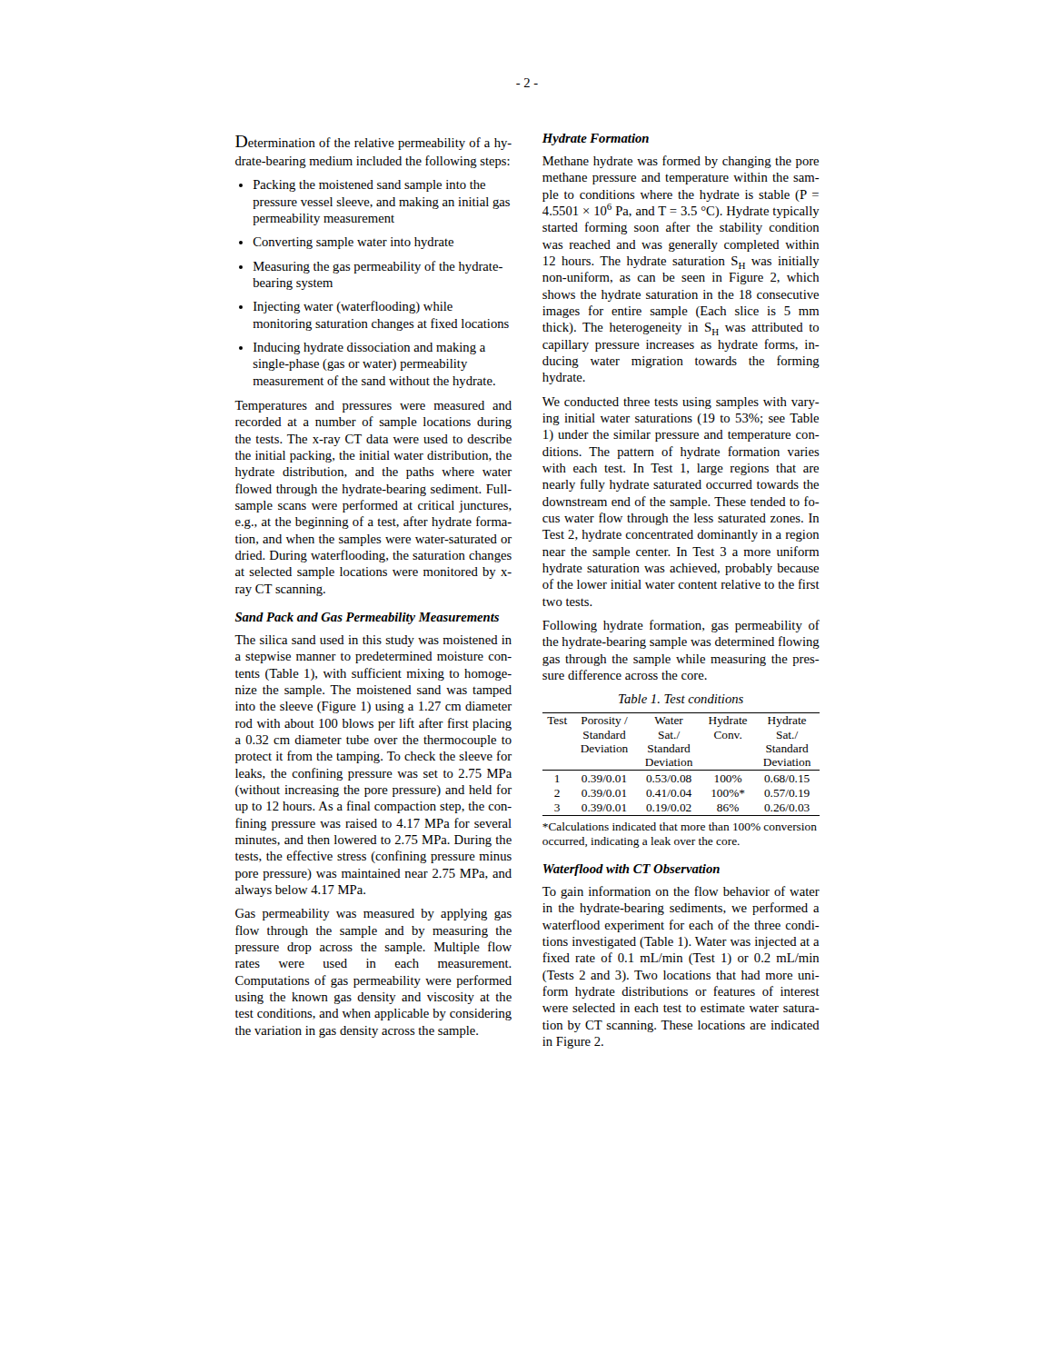- 2 -
Determination of the relative permeability of a hydrate-bearing medium included the following steps:
Packing the moistened sand sample into the pressure vessel sleeve, and making an initial gas permeability measurement
Converting sample water into hydrate
Measuring the gas permeability of the hydrate-bearing system
Injecting water (waterflooding) while monitoring saturation changes at fixed locations
Inducing hydrate dissociation and making a single-phase (gas or water) permeability measurement of the sand without the hydrate.
Temperatures and pressures were measured and recorded at a number of sample locations during the tests. The x-ray CT data were used to describe the initial packing, the initial water distribution, the hydrate distribution, and the paths where water flowed through the hydrate-bearing sediment. Full-sample scans were performed at critical junctures, e.g., at the beginning of a test, after hydrate formation, and when the samples were water-saturated or dried. During waterflooding, the saturation changes at selected sample locations were monitored by x-ray CT scanning.
Sand Pack and Gas Permeability Measurements
The silica sand used in this study was moistened in a stepwise manner to predetermined moisture contents (Table 1), with sufficient mixing to homogenize the sample. The moistened sand was tamped into the sleeve (Figure 1) using a 1.27 cm diameter rod with about 100 blows per lift after first placing a 0.32 cm diameter tube over the thermocouple to protect it from the tamping. To check the sleeve for leaks, the confining pressure was set to 2.75 MPa (without increasing the pore pressure) and held for up to 12 hours. As a final compaction step, the confining pressure was raised to 4.17 MPa for several minutes, and then lowered to 2.75 MPa. During the tests, the effective stress (confining pressure minus pore pressure) was maintained near 2.75 MPa, and always below 4.17 MPa.
Gas permeability was measured by applying gas flow through the sample and by measuring the pressure drop across the sample. Multiple flow rates were used in each measurement. Computations of gas permeability were performed using the known gas density and viscosity at the test conditions, and when applicable by considering the variation in gas density across the sample.
Hydrate Formation
Methane hydrate was formed by changing the pore methane pressure and temperature within the sample to conditions where the hydrate is stable (P = 4.5501 × 106 Pa, and T = 3.5 °C). Hydrate typically started forming soon after the stability condition was reached and was generally completed within 12 hours. The hydrate saturation SH was initially non-uniform, as can be seen in Figure 2, which shows the hydrate saturation in the 18 consecutive images for entire sample (Each slice is 5 mm thick). The heterogeneity in SH was attributed to capillary pressure increases as hydrate forms, inducing water migration towards the forming hydrate.
We conducted three tests using samples with varying initial water saturations (19 to 53%; see Table 1) under the similar pressure and temperature conditions. The pattern of hydrate formation varies with each test. In Test 1, large regions that are nearly fully hydrate saturated occurred towards the downstream end of the sample. These tended to focus water flow through the less saturated zones. In Test 2, hydrate concentrated dominantly in a region near the sample center. In Test 3 a more uniform hydrate saturation was achieved, probably because of the lower initial water content relative to the first two tests.
Following hydrate formation, gas permeability of the hydrate-bearing sample was determined flowing gas through the sample while measuring the pressure difference across the core.
Table 1. Test conditions
| Test | Porosity / Standard Deviation | Water Sat./ Standard Deviation | Hydrate Conv. | Hydrate Sat./ Standard Deviation |
| --- | --- | --- | --- | --- |
| 1 | 0.39/0.01 | 0.53/0.08 | 100% | 0.68/0.15 |
| 2 | 0.39/0.01 | 0.41/0.04 | 100%* | 0.57/0.19 |
| 3 | 0.39/0.01 | 0.19/0.02 | 86% | 0.26/0.03 |
*Calculations indicated that more than 100% conversion occurred, indicating a leak over the core.
Waterflood with CT Observation
To gain information on the flow behavior of water in the hydrate-bearing sediments, we performed a waterflood experiment for each of the three conditions investigated (Table 1). Water was injected at a fixed rate of 0.1 mL/min (Test 1) or 0.2 mL/min (Tests 2 and 3). Two locations that had more uniform hydrate distributions or features of interest were selected in each test to estimate water saturation by CT scanning. These locations are indicated in Figure 2.